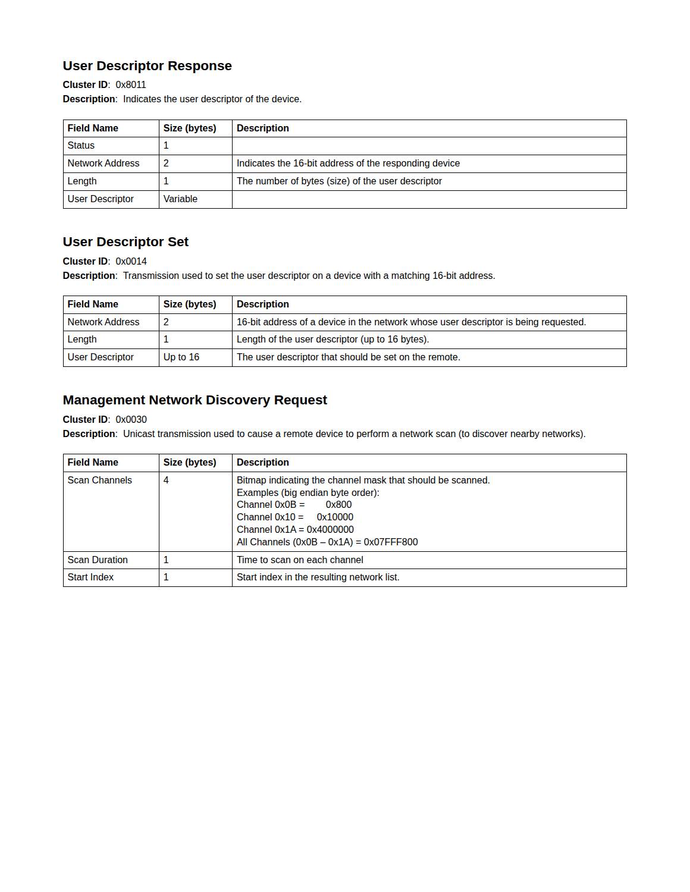User Descriptor Response
Cluster ID: 0x8011
Description: Indicates the user descriptor of the device.
| Field Name | Size (bytes) | Description |
| --- | --- | --- |
| Status | 1 | |
| Network Address | 2 | Indicates the 16-bit address of the responding device |
| Length | 1 | The number of bytes (size) of the user descriptor |
| User Descriptor | Variable | |
User Descriptor Set
Cluster ID: 0x0014
Description: Transmission used to set the user descriptor on a device with a matching 16-bit address.
| Field Name | Size (bytes) | Description |
| --- | --- | --- |
| Network Address | 2 | 16-bit address of a device in the network whose user descriptor is being requested. |
| Length | 1 | Length of the user descriptor (up to 16 bytes). |
| User Descriptor | Up to 16 | The user descriptor that should be set on the remote. |
Management Network Discovery Request
Cluster ID: 0x0030
Description: Unicast transmission used to cause a remote device to perform a network scan (to discover nearby networks).
| Field Name | Size (bytes) | Description |
| --- | --- | --- |
| Scan Channels | 4 | Bitmap indicating the channel mask that should be scanned. Examples (big endian byte order): Channel 0x0B = 0x800 Channel 0x10 = 0x10000 Channel 0x1A = 0x4000000 All Channels (0x0B – 0x1A) = 0x07FFF800 |
| Scan Duration | 1 | Time to scan on each channel |
| Start Index | 1 | Start index in the resulting network list. |